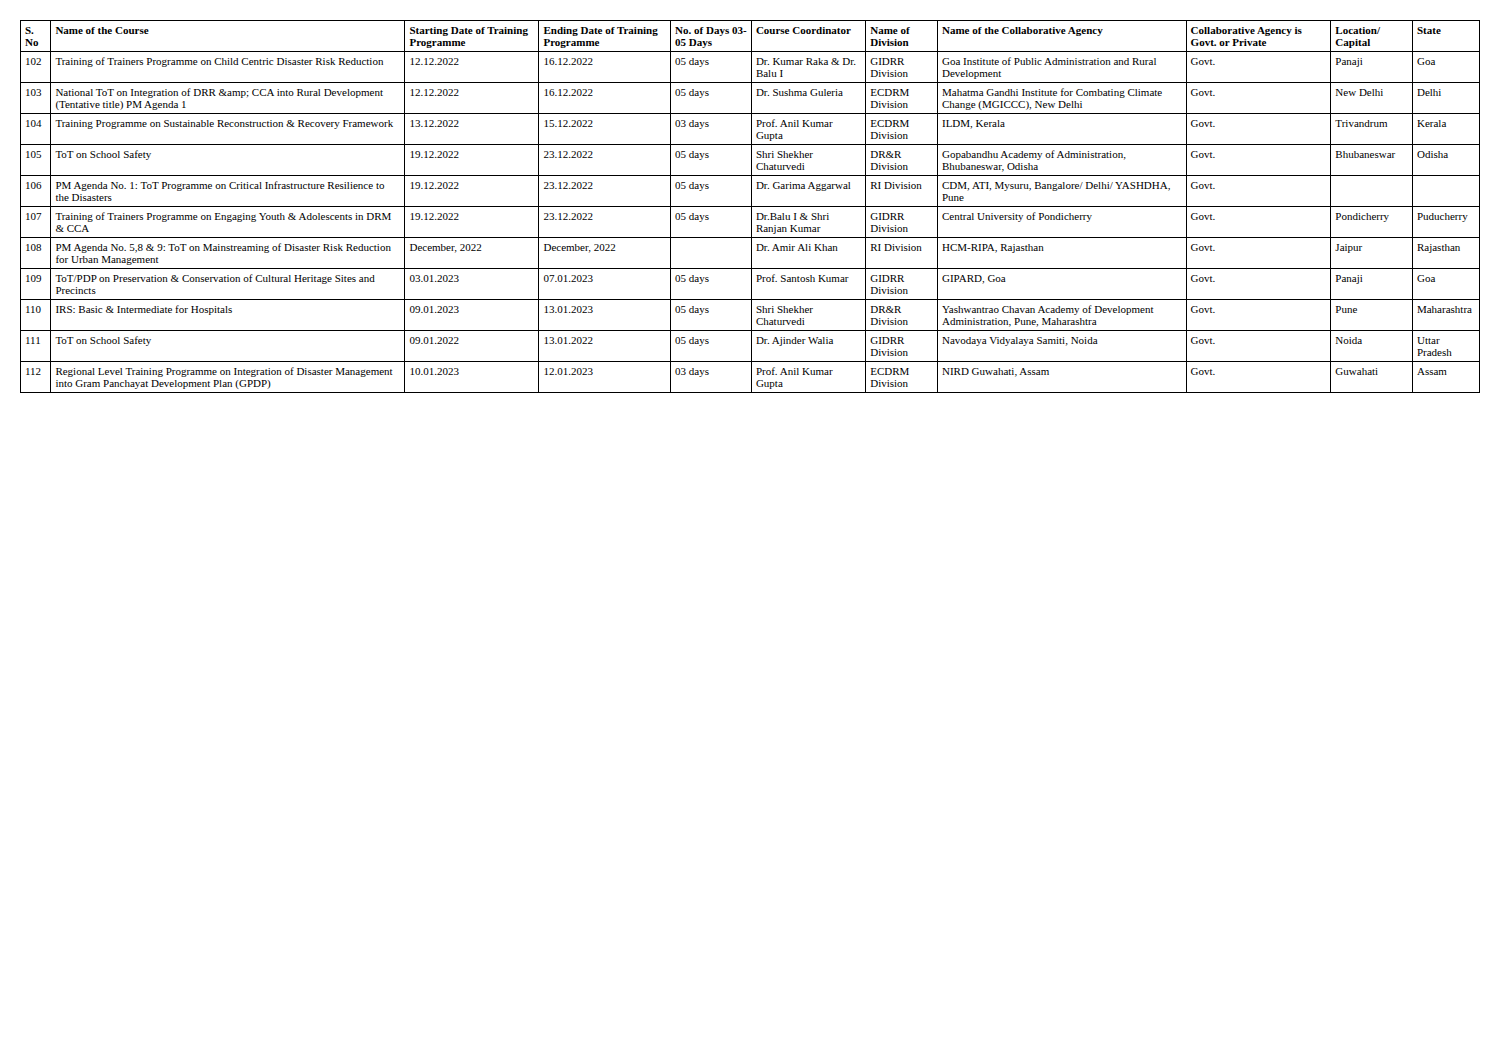| S. No | Name of the Course | Starting Date of Training Programme | Ending Date of Training Programme | No. of Days 03-05 Days | Course Coordinator | Name of Division | Name of the Collaborative Agency | Collaborative Agency is Govt. or Private | Location/ Capital | State |
| --- | --- | --- | --- | --- | --- | --- | --- | --- | --- | --- |
| 102 | Training of Trainers Programme on Child Centric Disaster Risk Reduction | 12.12.2022 | 16.12.2022 | 05 days | Dr. Kumar Raka & Dr. Balu I | GIDRR Division | Goa Institute of Public Administration and Rural Development | Govt. | Panaji | Goa |
| 103 | National ToT on Integration of DRR &amp; CCA into Rural Development (Tentative title) PM Agenda 1 | 12.12.2022 | 16.12.2022 | 05 days | Dr. Sushma Guleria | ECDRM Division | Mahatma Gandhi Institute for Combating Climate Change (MGICCC), New Delhi | Govt. | New Delhi | Delhi |
| 104 | Training Programme on Sustainable Reconstruction & Recovery Framework | 13.12.2022 | 15.12.2022 | 03 days | Prof. Anil Kumar Gupta | ECDRM Division | ILDM, Kerala | Govt. | Trivandrum | Kerala |
| 105 | ToT on School Safety | 19.12.2022 | 23.12.2022 | 05 days | Shri Shekher Chaturvedi | DR&R Division | Gopabandhu Academy of Administration, Bhubaneswar, Odisha | Govt. | Bhubaneswar | Odisha |
| 106 | PM Agenda No. 1: ToT Programme on Critical Infrastructure Resilience to the Disasters | 19.12.2022 | 23.12.2022 | 05 days | Dr. Garima Aggarwal | RI Division | CDM, ATI, Mysuru, Bangalore/ Delhi/ YASHDHA, Pune | Govt. | | |
| 107 | Training of Trainers Programme on Engaging Youth & Adolescents in DRM & CCA | 19.12.2022 | 23.12.2022 | 05 days | Dr.Balu I & Shri Ranjan Kumar | GIDRR Division | Central University of Pondicherry | Govt. | Pondicherry | Puducherry |
| 108 | PM Agenda No. 5,8 & 9: ToT on Mainstreaming of Disaster Risk Reduction for Urban Management | December, 2022 | December, 2022 | | Dr. Amir Ali Khan | RI Division | HCM-RIPA, Rajasthan | Govt. | Jaipur | Rajasthan |
| 109 | ToT/PDP on Preservation & Conservation of Cultural Heritage Sites and Precincts | 03.01.2023 | 07.01.2023 | 05 days | Prof. Santosh Kumar | GIDRR Division | GIPARD, Goa | Govt. | Panaji | Goa |
| 110 | IRS: Basic & Intermediate for Hospitals | 09.01.2023 | 13.01.2023 | 05 days | Shri Shekher Chaturvedi | DR&R Division | Yashwantrao Chavan Academy of Development Administration, Pune, Maharashtra | Govt. | Pune | Maharashtra |
| 111 | ToT on School Safety | 09.01.2022 | 13.01.2022 | 05 days | Dr. Ajinder Walia | GIDRR Division | Navodaya Vidyalaya Samiti, Noida | Govt. | Noida | Uttar Pradesh |
| 112 | Regional Level Training Programme on Integration of Disaster Management into Gram Panchayat Development Plan (GPDP) | 10.01.2023 | 12.01.2023 | 03 days | Prof. Anil Kumar Gupta | ECDRM Division | NIRD Guwahati, Assam | Govt. | Guwahati | Assam |